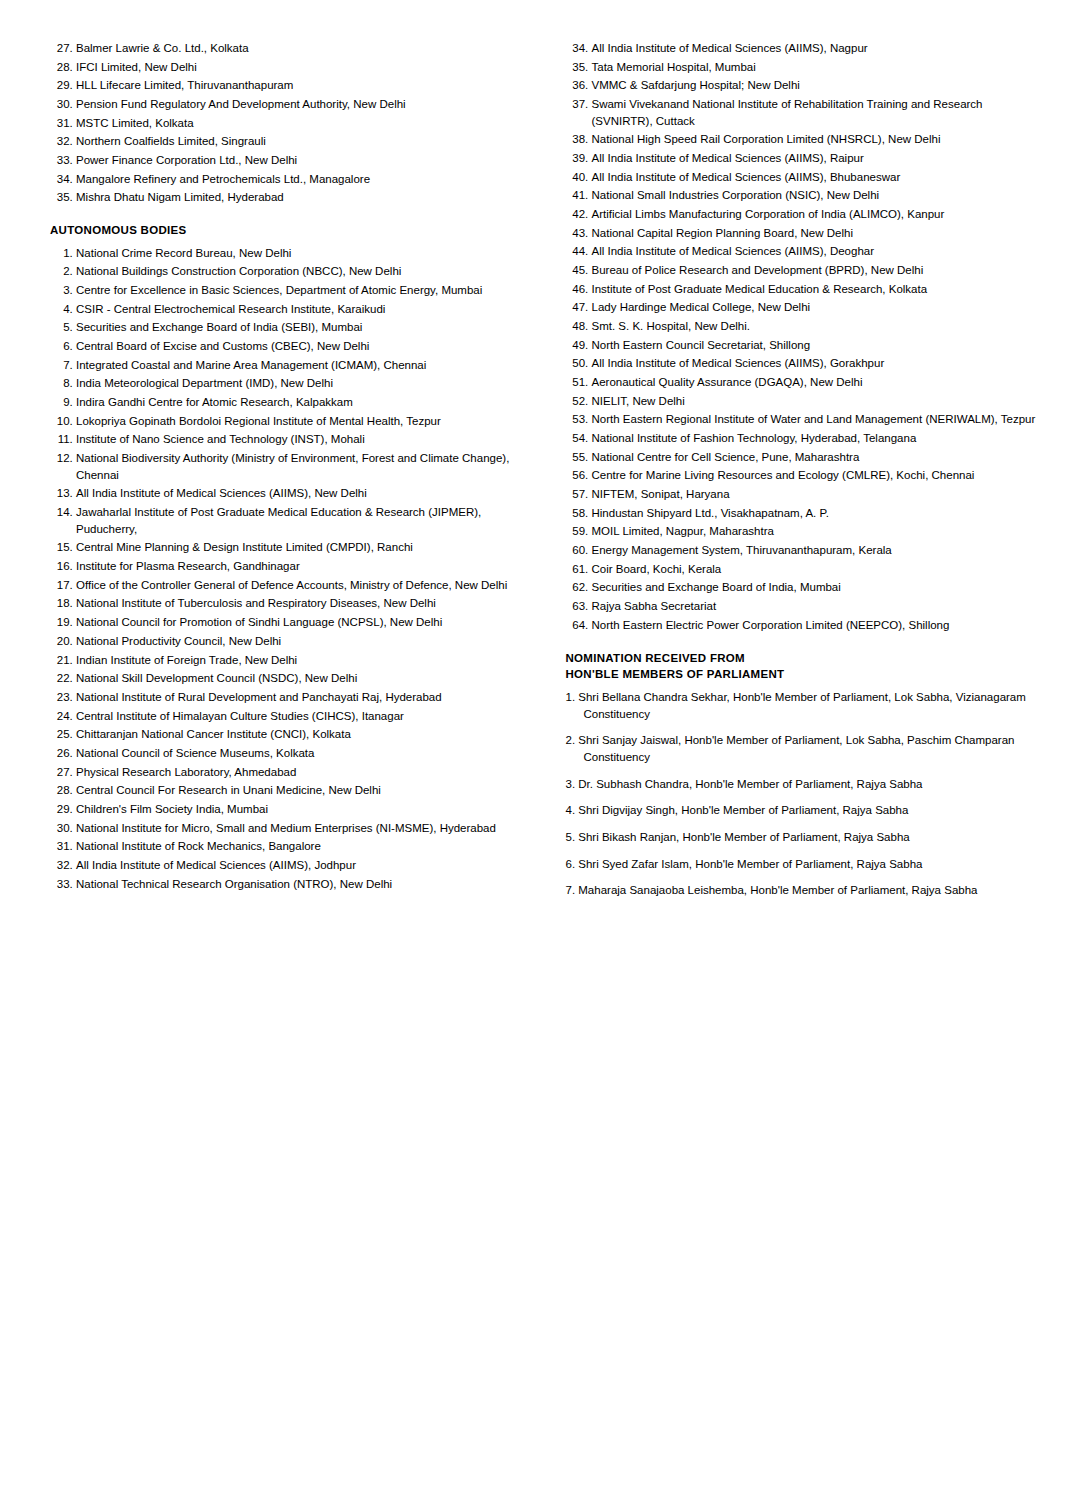Balmer Lawrie & Co. Ltd., Kolkata
IFCI Limited, New Delhi
HLL Lifecare Limited, Thiruvananthapuram
Pension Fund Regulatory And Development Authority, New Delhi
MSTC Limited, Kolkata
Northern Coalfields Limited, Singrauli
Power Finance Corporation Ltd., New Delhi
Mangalore Refinery and Petrochemicals Ltd., Managalore
Mishra Dhatu Nigam Limited, Hyderabad
AUTONOMOUS BODIES
National Crime Record Bureau, New Delhi
National Buildings Construction Corporation (NBCC), New Delhi
Centre for Excellence in Basic Sciences, Department of Atomic Energy, Mumbai
CSIR - Central Electrochemical Research Institute, Karaikudi
Securities and Exchange Board of India (SEBI), Mumbai
Central Board of Excise and Customs (CBEC), New Delhi
Integrated Coastal and Marine Area Management (ICMAM), Chennai
India Meteorological Department (IMD), New Delhi
Indira Gandhi Centre for Atomic Research, Kalpakkam
Lokopriya Gopinath Bordoloi Regional Institute of Mental Health, Tezpur
Institute of Nano Science and Technology (INST), Mohali
National Biodiversity Authority (Ministry of Environment, Forest and Climate Change), Chennai
All India Institute of Medical Sciences (AIIMS), New Delhi
Jawaharlal Institute of Post Graduate Medical Education & Research (JIPMER), Puducherry,
Central Mine Planning & Design Institute Limited (CMPDI), Ranchi
Institute for Plasma Research, Gandhinagar
Office of the Controller General of Defence Accounts, Ministry of Defence, New Delhi
National Institute of Tuberculosis and Respiratory Diseases, New Delhi
National Council for Promotion of Sindhi Language (NCPSL), New Delhi
National Productivity Council, New Delhi
Indian Institute of Foreign Trade, New Delhi
National Skill Development Council (NSDC), New Delhi
National Institute of Rural Development and Panchayati Raj, Hyderabad
Central Institute of Himalayan Culture Studies (CIHCS), Itanagar
Chittaranjan National Cancer Institute (CNCI), Kolkata
National Council of Science Museums, Kolkata
Physical Research Laboratory, Ahmedabad
Central Council For Research in Unani Medicine, New Delhi
Children's Film Society India, Mumbai
National Institute for Micro, Small and Medium Enterprises (NI-MSME), Hyderabad
National Institute of Rock Mechanics, Bangalore
All India Institute of Medical Sciences (AIIMS), Jodhpur
National Technical Research Organisation (NTRO), New Delhi
All India Institute of Medical Sciences (AIIMS), Nagpur
Tata Memorial Hospital, Mumbai
VMMC & Safdarjung Hospital; New Delhi
Swami Vivekanand National Institute of Rehabilitation Training and Research (SVNIRTR), Cuttack
National High Speed Rail Corporation Limited (NHSRCL), New Delhi
All India Institute of Medical Sciences (AIIMS), Raipur
All India Institute of Medical Sciences (AIIMS), Bhubaneswar
National Small Industries Corporation (NSIC), New Delhi
Artificial Limbs Manufacturing Corporation of India (ALIMCO), Kanpur
National Capital Region Planning Board, New Delhi
All India Institute of Medical Sciences (AIIMS), Deoghar
Bureau of Police Research and Development (BPRD), New Delhi
Institute of Post Graduate Medical Education & Research, Kolkata
Lady Hardinge Medical College, New Delhi
Smt. S. K. Hospital, New Delhi.
North Eastern Council Secretariat, Shillong
All India Institute of Medical Sciences (AIIMS), Gorakhpur
Aeronautical Quality Assurance (DGAQA), New Delhi
NIELIT, New Delhi
North Eastern Regional Institute of Water and Land Management (NERIWALM), Tezpur
National Institute of Fashion Technology, Hyderabad, Telangana
National Centre for Cell Science, Pune, Maharashtra
Centre for Marine Living Resources and Ecology (CMLRE), Kochi, Chennai
NIFTEM, Sonipat, Haryana
Hindustan Shipyard Ltd., Visakhapatnam, A. P.
MOIL Limited, Nagpur, Maharashtra
Energy Management System, Thiruvananthapuram, Kerala
Coir Board, Kochi, Kerala
Securities and Exchange Board of India, Mumbai
Rajya Sabha Secretariat
North Eastern Electric Power Corporation Limited (NEEPCO), Shillong
NOMINATION RECEIVED FROM
HON'BLE MEMBERS OF PARLIAMENT
1. Shri Bellana Chandra Sekhar, Honb'le Member of Parliament, Lok Sabha, Vizianagaram Constituency
2. Shri Sanjay Jaiswal, Honb'le Member of Parliament, Lok Sabha, Paschim Champaran Constituency
3. Dr. Subhash Chandra, Honb'le Member of Parliament, Rajya Sabha
4. Shri Digvijay Singh, Honb'le Member of Parliament, Rajya Sabha
5. Shri Bikash Ranjan, Honb'le Member of Parliament, Rajya Sabha
6. Shri Syed Zafar Islam, Honb'le Member of Parliament, Rajya Sabha
7. Maharaja Sanajaoba Leishemba, Honb'le Member of Parliament, Rajya Sabha